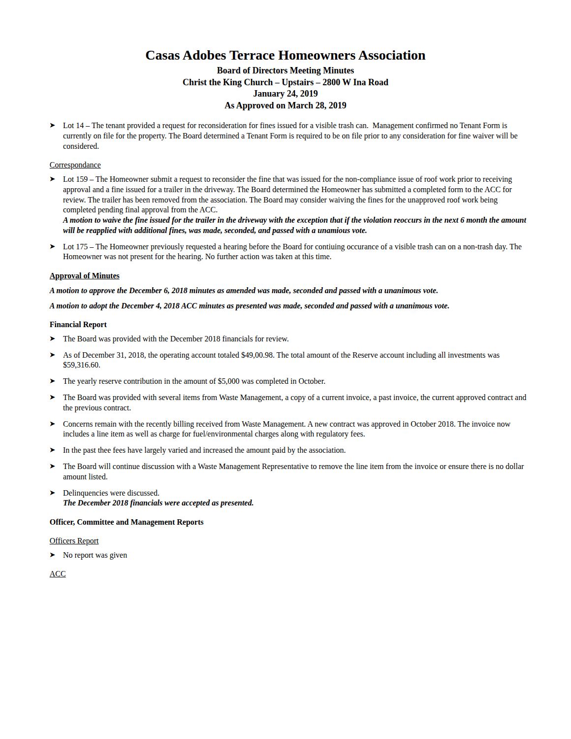Casas Adobes Terrace Homeowners Association
Board of Directors Meeting Minutes
Christ the King Church – Upstairs – 2800 W Ina Road
January 24, 2019
As Approved on March 28, 2019
Lot 14 – The tenant provided a request for reconsideration for fines issued for a visible trash can. Management confirmed no Tenant Form is currently on file for the property. The Board determined a Tenant Form is required to be on file prior to any consideration for fine waiver will be considered.
Correspondance
Lot 159 – The Homeowner submit a request to reconsider the fine that was issued for the non-compliance issue of roof work prior to receiving approval and a fine issued for a trailer in the driveway. The Board determined the Homeowner has submitted a completed form to the ACC for review. The trailer has been removed from the association. The Board may consider waiving the fines for the unapproved roof work being completed pending final approval from the ACC.
A motion to waive the fine issued for the trailer in the driveway with the exception that if the violation reoccurs in the next 6 month the amount will be reapplied with additional fines, was made, seconded, and passed with a unamious vote.
Lot 175 – The Homeowner previously requested a hearing before the Board for contiuing occurance of a visible trash can on a non-trash day. The Homeowner was not present for the hearing. No further action was taken at this time.
Approval of Minutes
A motion to approve the December 6, 2018 minutes as amended was made, seconded and passed with a unanimous vote.
A motion to adopt the December 4, 2018 ACC minutes as presented was made, seconded and passed with a unanimous vote.
Financial Report
The Board was provided with the December 2018 financials for review.
As of December 31, 2018, the operating account totaled $49,00.98. The total amount of the Reserve account including all investments was $59,316.60.
The yearly reserve contribution in the amount of $5,000 was completed in October.
The Board was provided with several items from Waste Management, a copy of a current invoice, a past invoice, the current approved contract and the previous contract.
Concerns remain with the recently billing received from Waste Management. A new contract was approved in October 2018. The invoice now includes a line item as well as charge for fuel/environmental charges along with regulatory fees.
In the past thee fees have largely varied and increased the amount paid by the association.
The Board will continue discussion with a Waste Management Representative to remove the line item from the invoice or ensure there is no dollar amount listed.
Delinquencies were discussed.
The December 2018 financials were accepted as presented.
Officer, Committee and Management Reports
Officers Report
No report was given
ACC